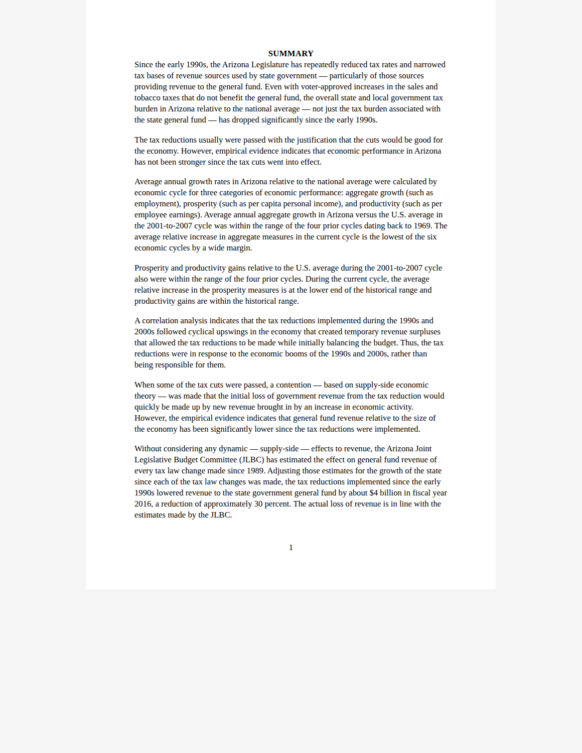SUMMARY
Since the early 1990s, the Arizona Legislature has repeatedly reduced tax rates and narrowed tax bases of revenue sources used by state government — particularly of those sources providing revenue to the general fund. Even with voter-approved increases in the sales and tobacco taxes that do not benefit the general fund, the overall state and local government tax burden in Arizona relative to the national average — not just the tax burden associated with the state general fund — has dropped significantly since the early 1990s.
The tax reductions usually were passed with the justification that the cuts would be good for the economy. However, empirical evidence indicates that economic performance in Arizona has not been stronger since the tax cuts went into effect.
Average annual growth rates in Arizona relative to the national average were calculated by economic cycle for three categories of economic performance: aggregate growth (such as employment), prosperity (such as per capita personal income), and productivity (such as per employee earnings). Average annual aggregate growth in Arizona versus the U.S. average in the 2001-to-2007 cycle was within the range of the four prior cycles dating back to 1969. The average relative increase in aggregate measures in the current cycle is the lowest of the six economic cycles by a wide margin.
Prosperity and productivity gains relative to the U.S. average during the 2001-to-2007 cycle also were within the range of the four prior cycles. During the current cycle, the average relative increase in the prosperity measures is at the lower end of the historical range and productivity gains are within the historical range.
A correlation analysis indicates that the tax reductions implemented during the 1990s and 2000s followed cyclical upswings in the economy that created temporary revenue surpluses that allowed the tax reductions to be made while initially balancing the budget. Thus, the tax reductions were in response to the economic booms of the 1990s and 2000s, rather than being responsible for them.
When some of the tax cuts were passed, a contention — based on supply-side economic theory — was made that the initial loss of government revenue from the tax reduction would quickly be made up by new revenue brought in by an increase in economic activity. However, the empirical evidence indicates that general fund revenue relative to the size of the economy has been significantly lower since the tax reductions were implemented.
Without considering any dynamic — supply-side — effects to revenue, the Arizona Joint Legislative Budget Committee (JLBC) has estimated the effect on general fund revenue of every tax law change made since 1989. Adjusting those estimates for the growth of the state since each of the tax law changes was made, the tax reductions implemented since the early 1990s lowered revenue to the state government general fund by about $4 billion in fiscal year 2016, a reduction of approximately 30 percent. The actual loss of revenue is in line with the estimates made by the JLBC.
1